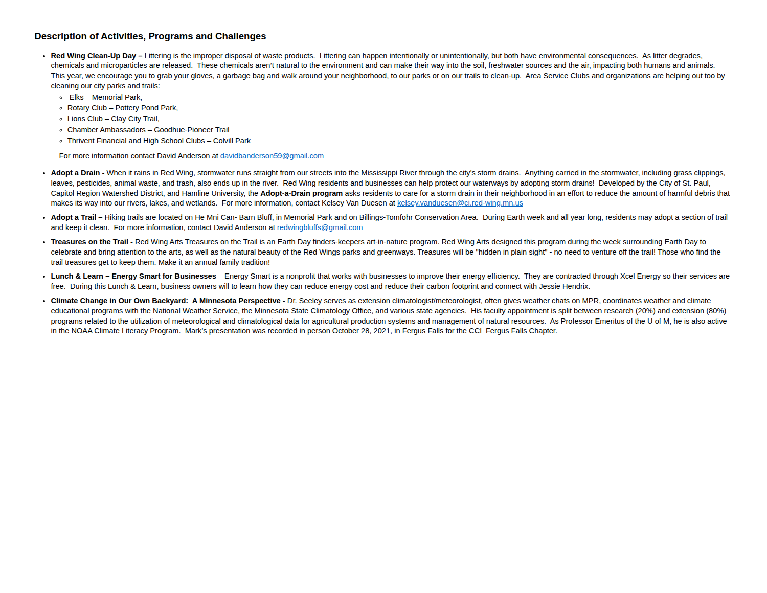Description of Activities, Programs and Challenges
Red Wing Clean-Up Day – Littering is the improper disposal of waste products. Littering can happen intentionally or unintentionally, but both have environmental consequences. As litter degrades, chemicals and microparticles are released. These chemicals aren’t natural to the environment and can make their way into the soil, freshwater sources and the air, impacting both humans and animals. This year, we encourage you to grab your gloves, a garbage bag and walk around your neighborhood, to our parks or on our trails to clean-up. Area Service Clubs and organizations are helping out too by cleaning our city parks and trails:
Elks – Memorial Park,
Rotary Club – Pottery Pond Park,
Lions Club – Clay City Trail,
Chamber Ambassadors – Goodhue-Pioneer Trail
Thrivent Financial and High School Clubs – Colvill Park
For more information contact David Anderson at davidbanderson59@gmail.com
Adopt a Drain - When it rains in Red Wing, stormwater runs straight from our streets into the Mississippi River through the city's storm drains. Anything carried in the stormwater, including grass clippings, leaves, pesticides, animal waste, and trash, also ends up in the river. Red Wing residents and businesses can help protect our waterways by adopting storm drains! Developed by the City of St. Paul, Capitol Region Watershed District, and Hamline University, the Adopt-a-Drain program asks residents to care for a storm drain in their neighborhood in an effort to reduce the amount of harmful debris that makes its way into our rivers, lakes, and wetlands. For more information, contact Kelsey Van Duesen at kelsey.vanduesen@ci.red-wing.mn.us
Adopt a Trail – Hiking trails are located on He Mni Can- Barn Bluff, in Memorial Park and on Billings-Tomfohr Conservation Area. During Earth week and all year long, residents may adopt a section of trail and keep it clean. For more information, contact David Anderson at redwingbluffs@gmail.com
Treasures on the Trail - Red Wing Arts Treasures on the Trail is an Earth Day finders-keepers art-in-nature program. Red Wing Arts designed this program during the week surrounding Earth Day to celebrate and bring attention to the arts, as well as the natural beauty of the Red Wings parks and greenways. Treasures will be "hidden in plain sight" - no need to venture off the trail! Those who find the trail treasures get to keep them. Make it an annual family tradition!
Lunch & Learn – Energy Smart for Businesses – Energy Smart is a nonprofit that works with businesses to improve their energy efficiency. They are contracted through Xcel Energy so their services are free. During this Lunch & Learn, business owners will to learn how they can reduce energy cost and reduce their carbon footprint and connect with Jessie Hendrix.
Climate Change in Our Own Backyard: A Minnesota Perspective - Dr. Seeley serves as extension climatologist/meteorologist, often gives weather chats on MPR, coordinates weather and climate educational programs with the National Weather Service, the Minnesota State Climatology Office, and various state agencies. His faculty appointment is split between research (20%) and extension (80%) programs related to the utilization of meteorological and climatological data for agricultural production systems and management of natural resources. As Professor Emeritus of the U of M, he is also active in the NOAA Climate Literacy Program. Mark’s presentation was recorded in person October 28, 2021, in Fergus Falls for the CCL Fergus Falls Chapter.